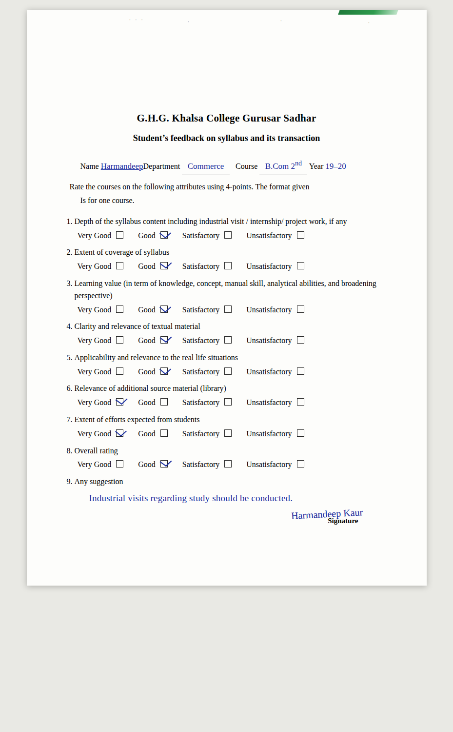· · · · · ·
G.H.G. Khalsa College Gurusar Sadhar
Student’s feedback on syllabus and its transaction
Name Harmandeep Department Commerce Course B.Com 2nd Year 19–20
Rate the courses on the following attributes using 4-points. The format given Is for one course.
Depth of the syllabus content including industrial visit / internship/ project work, if any
Very Good Good Satisfactory Unsatisfactory
Extent of coverage of syllabus
Very Good Good Satisfactory Unsatisfactory
Learning value (in term of knowledge, concept, manual skill, analytical abilities, and broadening perspective)
Very Good Good Satisfactory Unsatisfactory
Clarity and relevance of textual material
Very Good Good Satisfactory Unsatisfactory
Applicability and relevance to the real life situations
Very Good Good Satisfactory Unsatisfactory
Relevance of additional source material (library)
Very Good Good Satisfactory Unsatisfactory
Extent of efforts expected from students
Very Good Good Satisfactory Unsatisfactory
Overall rating
Very Good Good Satisfactory Unsatisfactory
Any suggestion
Industrial visits regarding study should be conducted.
Harmandeep Kaur Signature